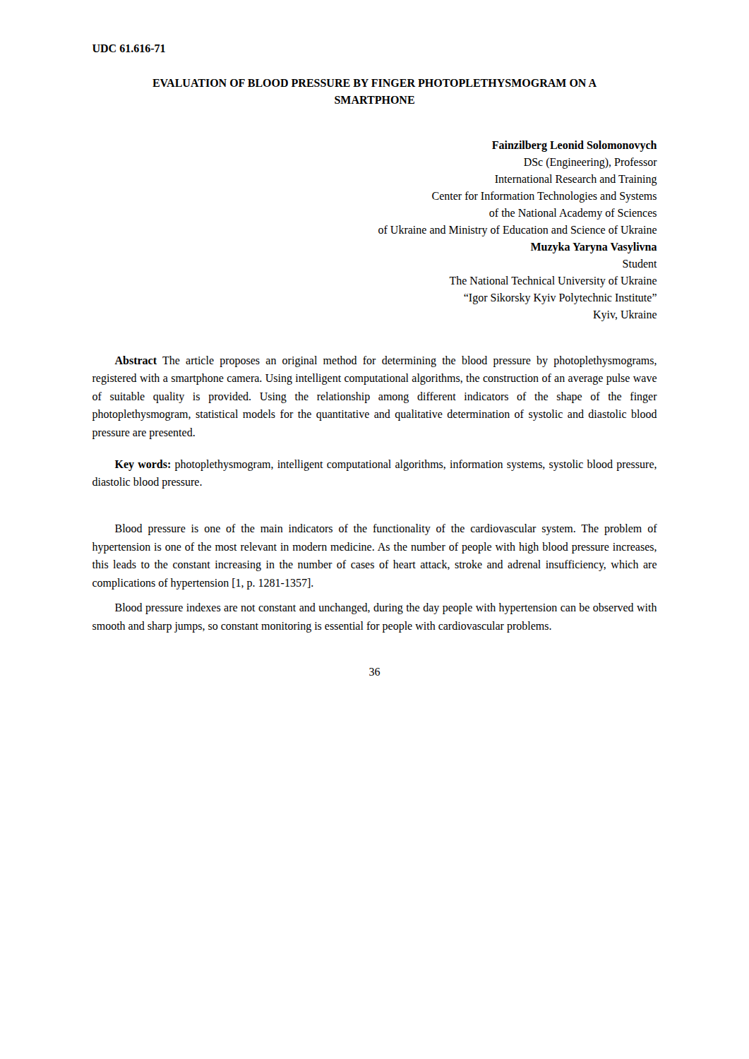UDC 61.616-71
Evaluation of Blood Pressure by Finger Photoplethysmogram on a Smartphone
Fainzilberg Leonid Solomonovych
DSc (Engineering), Professor
International Research and Training
Center for Information Technologies and Systems
of the National Academy of Sciences
of Ukraine and Ministry of Education and Science of Ukraine
Muzyka Yaryna Vasylivna
Student
The National Technical University of Ukraine
“Igor Sikorsky Kyiv Polytechnic Institute”
Kyiv, Ukraine
Abstract The article proposes an original method for determining the blood pressure by photoplethysmograms, registered with a smartphone camera. Using intelligent computational algorithms, the construction of an average pulse wave of suitable quality is provided. Using the relationship among different indicators of the shape of the finger photoplethysmogram, statistical models for the quantitative and qualitative determination of systolic and diastolic blood pressure are presented.
Key words: photoplethysmogram, intelligent computational algorithms, information systems, systolic blood pressure, diastolic blood pressure.
Blood pressure is one of the main indicators of the functionality of the cardiovascular system. The problem of hypertension is one of the most relevant in modern medicine. As the number of people with high blood pressure increases, this leads to the constant increasing in the number of cases of heart attack, stroke and adrenal insufficiency, which are complications of hypertension [1, p. 1281-1357].
Blood pressure indexes are not constant and unchanged, during the day people with hypertension can be observed with smooth and sharp jumps, so constant monitoring is essential for people with cardiovascular problems.
36